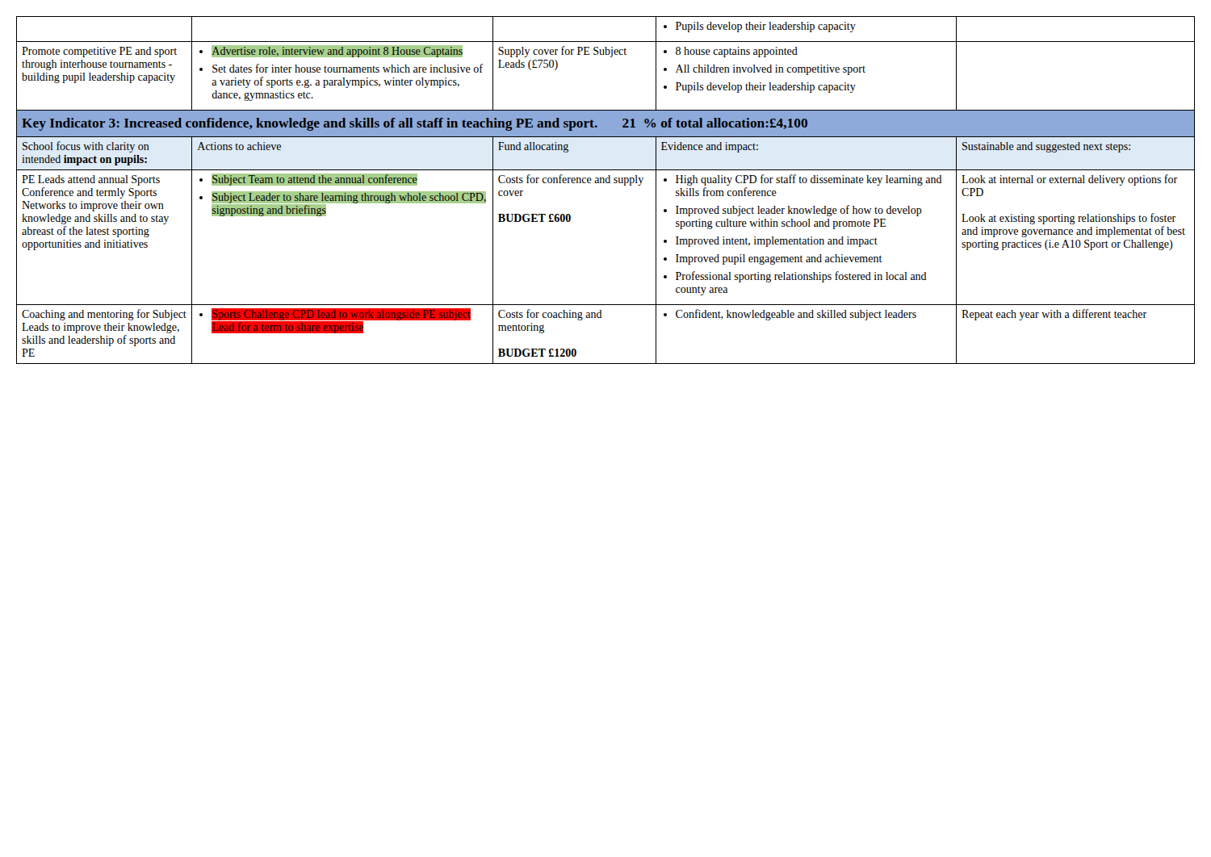| | | | Pupils develop their leadership capacity | |
| Promote competitive PE and sport through interhouse tournaments - building pupil leadership capacity | Advertise role, interview and appoint 8 House Captains Set dates for inter house tournaments which are inclusive of a variety of sports e.g. a paralympics, winter olympics, dance, gymnastics etc. | Supply cover for PE Subject Leads (£750) | 8 house captains appointed All children involved in competitive sport Pupils develop their leadership capacity | |
| Key Indicator 3: Increased confidence, knowledge and skills of all staff in teaching PE and sport. 21 % of total allocation:£4,100 |
| School focus with clarity on intended impact on pupils: | Actions to achieve | Fund allocating | Evidence and impact: | Sustainable and suggested next steps: |
| PE Leads attend annual Sports Conference and termly Sports Networks to improve their own knowledge and skills and to stay abreast of the latest sporting opportunities and initiatives | Subject Team to attend the annual conference Subject Leader to share learning through whole school CPD, signposting and briefings | Costs for conference and supply cover BUDGET £600 | High quality CPD for staff to disseminate key learning and skills from conference Improved subject leader knowledge of how to develop sporting culture within school and promote PE Improved intent, implementation and impact Improved pupil engagement and achievement Professional sporting relationships fostered in local and county area | Look at internal or external delivery options for CPD Look at existing sporting relationships to foster and improve governance and implementat of best sporting practices (i.e A10 Sport or Challenge) |
| Coaching and mentoring for Subject Leads to improve their knowledge, skills and leadership of sports and PE | Sports Challenge CPD lead to work alongside PE subject Lead for a term to share expertise | Costs for coaching and mentoring BUDGET £1200 | Confident, knowledgeable and skilled subject leaders | Repeat each year with a different teacher |